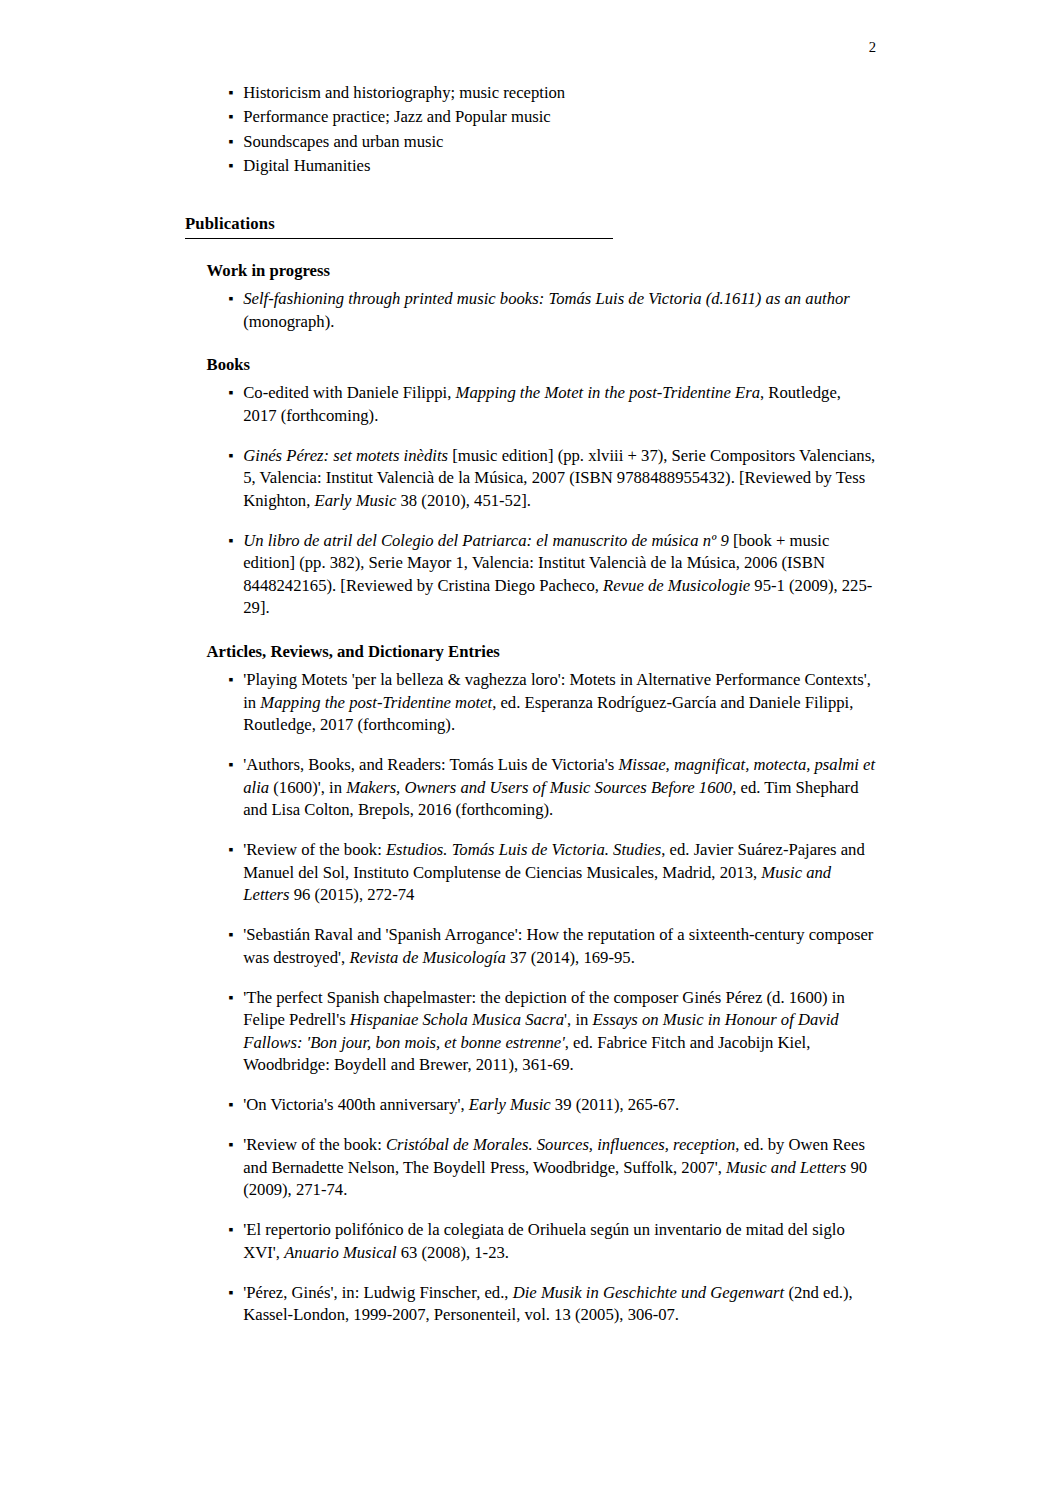2
Historicism and historiography; music reception
Performance practice; Jazz and Popular music
Soundscapes and urban music
Digital Humanities
Publications
Work in progress
Self-fashioning through printed music books: Tomás Luis de Victoria (d.1611) as an author (monograph).
Books
Co-edited with Daniele Filippi, Mapping the Motet in the post-Tridentine Era, Routledge, 2017 (forthcoming).
Ginés Pérez: set motets inèdits [music edition] (pp. xlviii + 37), Serie Compositors Valencians, 5, Valencia: Institut Valencià de la Música, 2007 (ISBN 9788488955432). [Reviewed by Tess Knighton, Early Music 38 (2010), 451-52].
Un libro de atril del Colegio del Patriarca: el manuscrito de música nº 9 [book + music edition] (pp. 382), Serie Mayor 1, Valencia: Institut Valencià de la Música, 2006 (ISBN 8448242165). [Reviewed by Cristina Diego Pacheco, Revue de Musicologie 95-1 (2009), 225-29].
Articles, Reviews, and Dictionary Entries
'Playing Motets 'per la belleza & vaghezza loro': Motets in Alternative Performance Contexts', in Mapping the post-Tridentine motet, ed. Esperanza Rodríguez-García and Daniele Filippi, Routledge, 2017 (forthcoming).
'Authors, Books, and Readers: Tomás Luis de Victoria's Missae, magnificat, motecta, psalmi et alia (1600)', in Makers, Owners and Users of Music Sources Before 1600, ed. Tim Shephard and Lisa Colton, Brepols, 2016 (forthcoming).
'Review of the book: Estudios. Tomás Luis de Victoria. Studies, ed. Javier Suárez-Pajares and Manuel del Sol, Instituto Complutense de Ciencias Musicales, Madrid, 2013, Music and Letters 96 (2015), 272-74
'Sebastián Raval and 'Spanish Arrogance': How the reputation of a sixteenth-century composer was destroyed', Revista de Musicología 37 (2014), 169-95.
'The perfect Spanish chapelmaster: the depiction of the composer Ginés Pérez (d. 1600) in Felipe Pedrell's Hispaniae Schola Musica Sacra', in Essays on Music in Honour of David Fallows: 'Bon jour, bon mois, et bonne estrenne', ed. Fabrice Fitch and Jacobijn Kiel, Woodbridge: Boydell and Brewer, 2011), 361-69.
'On Victoria's 400th anniversary', Early Music 39 (2011), 265-67.
'Review of the book: Cristóbal de Morales. Sources, influences, reception, ed. by Owen Rees and Bernadette Nelson, The Boydell Press, Woodbridge, Suffolk, 2007', Music and Letters 90 (2009), 271-74.
'El repertorio polifónico de la colegiata de Orihuela según un inventario de mitad del siglo XVI', Anuario Musical 63 (2008), 1-23.
'Pérez, Ginés', in: Ludwig Finscher, ed., Die Musik in Geschichte und Gegenwart (2nd ed.), Kassel-London, 1999-2007, Personenteil, vol. 13 (2005), 306-07.